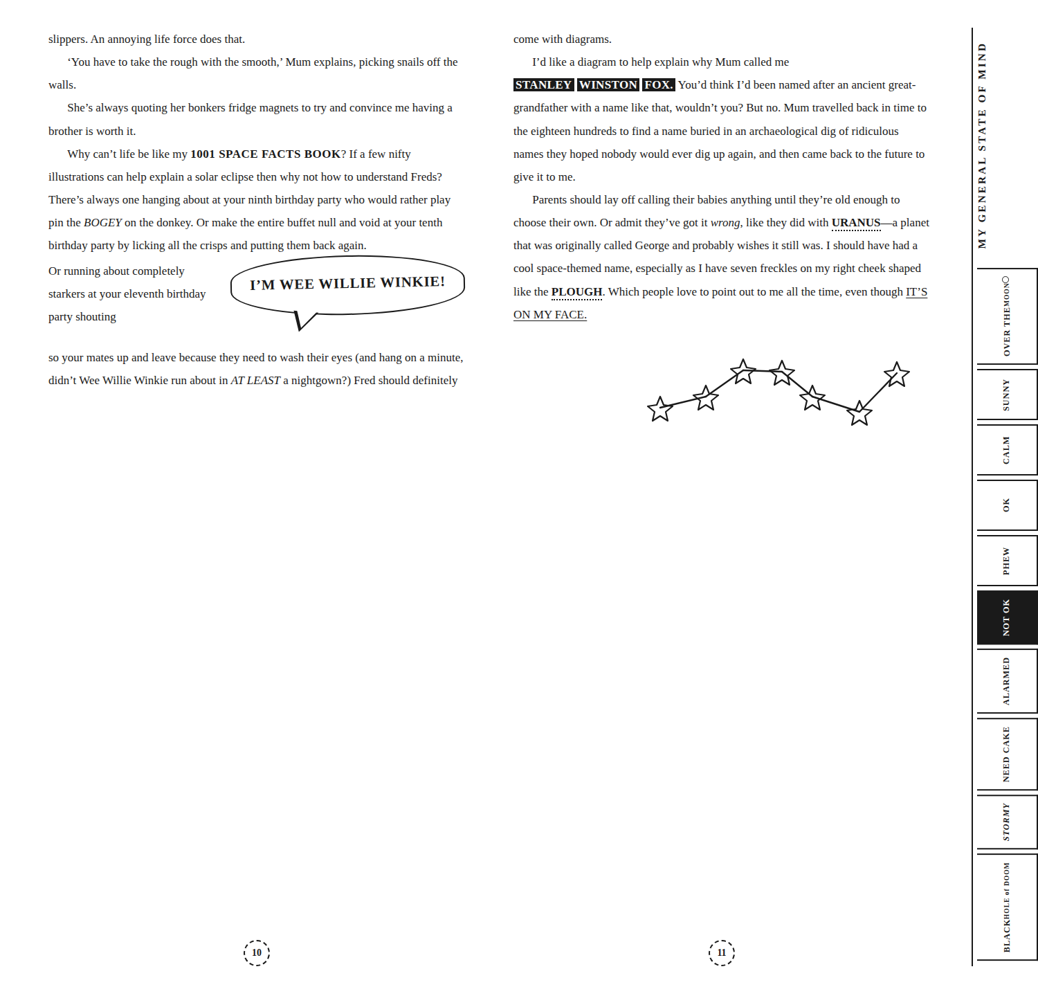slippers. An annoying life force does that.
‘You have to take the rough with the smooth,’ Mum explains, picking snails off the walls.
She’s always quoting her bonkers fridge magnets to try and convince me having a brother is worth it.
Why can’t life be like my 1001 SPACE FACTS BOOK? If a few nifty illustrations can help explain a solar eclipse then why not how to understand Freds? There’s always one hanging about at your ninth birthday party who would rather play pin the BOGEY on the donkey. Or make the entire buffet null and void at your tenth birthday party by licking all the crisps and putting them back again.
Or running about completely starkers at your eleventh birthday party shouting
I’M WEE WILLIE WINKIE!
so your mates up and leave because they need to wash their eyes (and hang on a minute, didn’t Wee Willie Winkie run about in AT LEAST a nightgown?) Fred should definitely
10
come with diagrams.
I’d like a diagram to help explain why Mum called me STANLEY WINSTON FOX. You’d think I’d been named after an ancient great-grandfather with a name like that, wouldn’t you? But no. Mum travelled back in time to the eighteen hundreds to find a name buried in an archaeological dig of ridiculous names they hoped nobody would ever dig up again, and then came back to the future to give it to me.
Parents should lay off calling their babies anything until they’re old enough to choose their own. Or admit they’ve got it wrong, like they did with URANUS—a planet that was originally called George and probably wishes it still was. I should have had a cool space-themed name, especially as I have seven freckles on my right cheek shaped like the PLOUGH. Which people love to point out to me all the time, even though IT’S ON MY FACE.
11
MY GENERAL STATE OF MIND
OVER THE
MOON
SUNNY
CALM
OK
PHEW
NOT OK
ALARMED
NEED CAKE
STORMY
BLACK
HOLE of DOOM